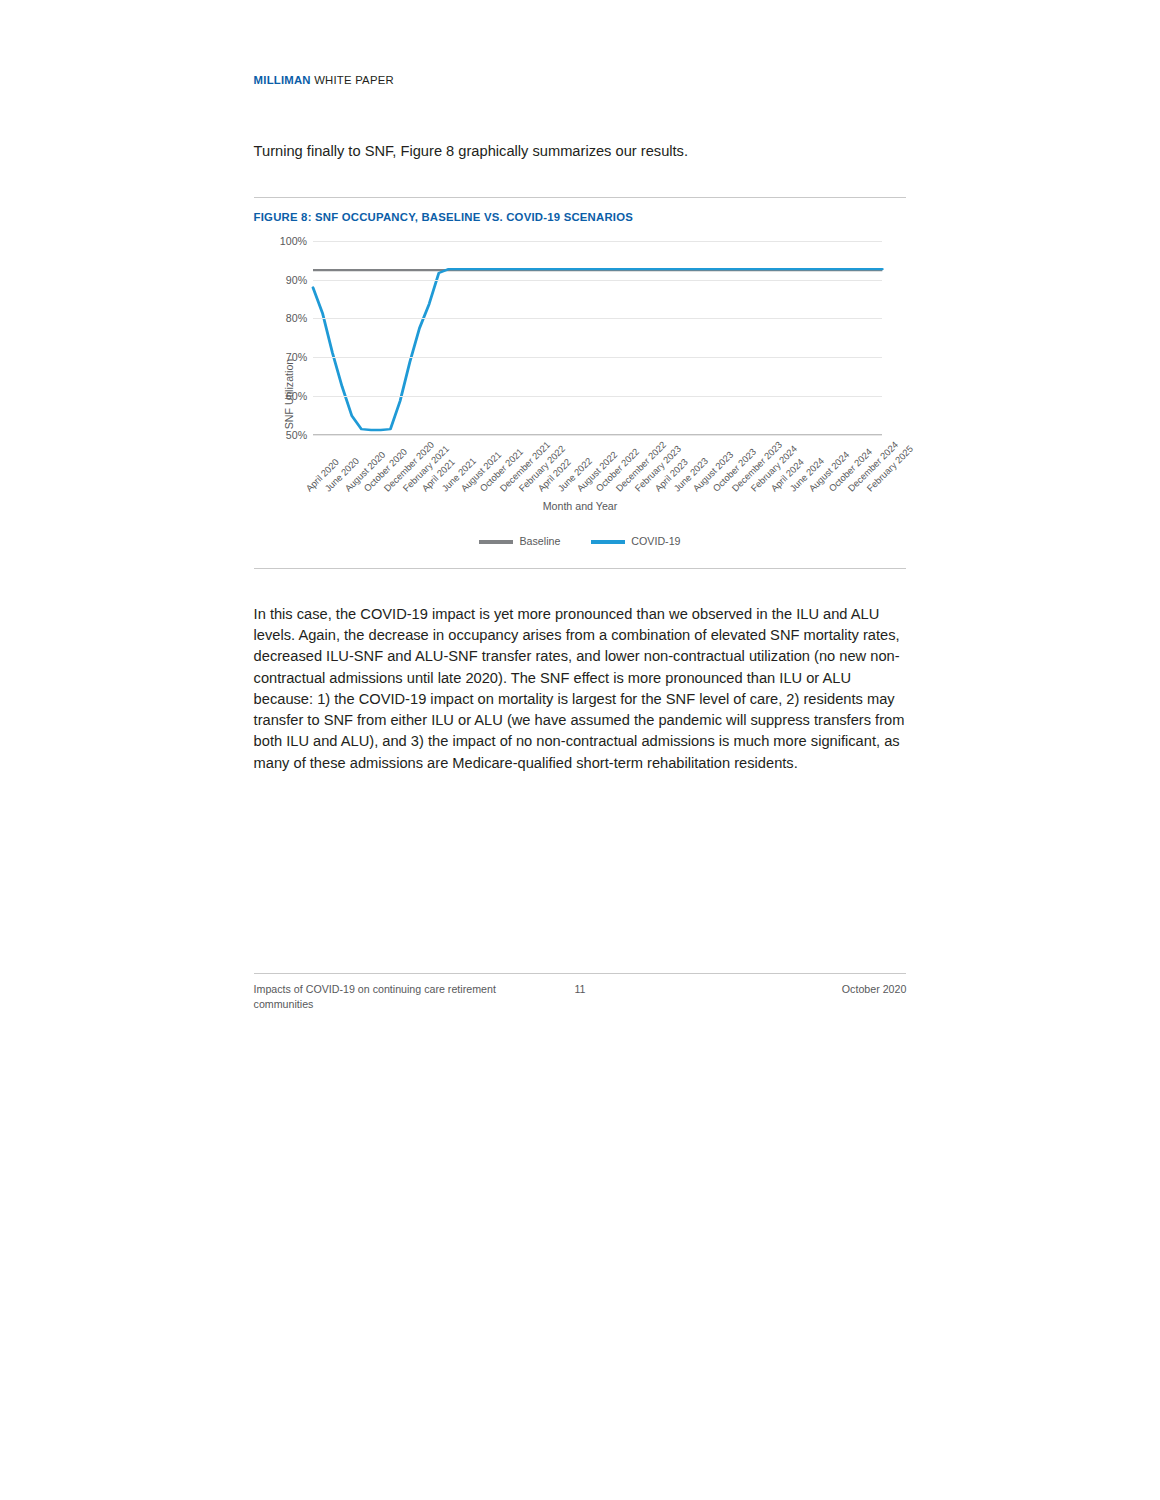MILLIMAN WHITE PAPER
Turning finally to SNF, Figure 8 graphically summarizes our results.
FIGURE 8: SNF OCCUPANCY, BASELINE VS. COVID-19 SCENARIOS
SNF Utilization
100%
90%
80%
70%
60%
50%
April 2020 June 2020 August 2020 October 2020 December 2020 February 2021 April 2021 June 2021 August 2021 October 2021 December 2021 February 2022 April 2022 June 2022 August 2022 October 2022 December 2022 February 2023 April 2023 June 2023 August 2023 October 2023 December 2023 February 2024 April 2024 June 2024 August 2024 October 2024 December 2024 February 2025
Month and Year
Baseline COVID-19
In this case, the COVID-19 impact is yet more pronounced than we observed in the ILU and ALU levels. Again, the decrease in occupancy arises from a combination of elevated SNF mortality rates, decreased ILU-SNF and ALU-SNF transfer rates, and lower non-contractual utilization (no new non-contractual admissions until late 2020). The SNF effect is more pronounced than ILU or ALU because: 1) the COVID-19 impact on mortality is largest for the SNF level of care, 2) residents may transfer to SNF from either ILU or ALU (we have assumed the pandemic will suppress transfers from both ILU and ALU), and 3) the impact of no non-contractual admissions is much more significant, as many of these admissions are Medicare-qualified short-term rehabilitation residents.
Impacts of COVID-19 on continuing care retirement communities
11
October 2020